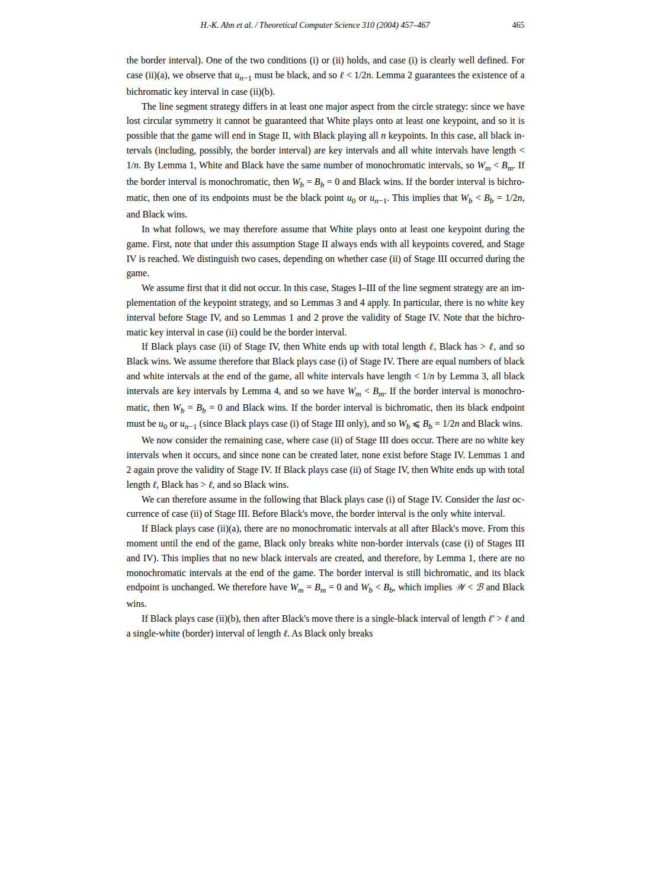H.-K. Ahn et al. / Theoretical Computer Science 310 (2004) 457–467 465
the border interval). One of the two conditions (i) or (ii) holds, and case (i) is clearly well defined. For case (ii)(a), we observe that un−1 must be black, and so ℓ < 1/2n. Lemma 2 guarantees the existence of a bichromatic key interval in case (ii)(b).
The line segment strategy differs in at least one major aspect from the circle strategy: since we have lost circular symmetry it cannot be guaranteed that White plays onto at least one keypoint, and so it is possible that the game will end in Stage II, with Black playing all n keypoints. In this case, all black intervals (including, possibly, the border interval) are key intervals and all white intervals have length < 1/n. By Lemma 1, White and Black have the same number of monochromatic intervals, so Wm < Bm. If the border interval is monochromatic, then Wb = Bb = 0 and Black wins. If the border interval is bichromatic, then one of its endpoints must be the black point u0 or un−1. This implies that Wb < Bb = 1/2n, and Black wins.
In what follows, we may therefore assume that White plays onto at least one keypoint during the game. First, note that under this assumption Stage II always ends with all keypoints covered, and Stage IV is reached. We distinguish two cases, depending on whether case (ii) of Stage III occurred during the game.
We assume first that it did not occur. In this case, Stages I–III of the line segment strategy are an implementation of the keypoint strategy, and so Lemmas 3 and 4 apply. In particular, there is no white key interval before Stage IV, and so Lemmas 1 and 2 prove the validity of Stage IV. Note that the bichromatic key interval in case (ii) could be the border interval.
If Black plays case (ii) of Stage IV, then White ends up with total length ℓ, Black has > ℓ, and so Black wins. We assume therefore that Black plays case (i) of Stage IV. There are equal numbers of black and white intervals at the end of the game, all white intervals have length < 1/n by Lemma 3, all black intervals are key intervals by Lemma 4, and so we have Wm < Bm. If the border interval is monochromatic, then Wb = Bb = 0 and Black wins. If the border interval is bichromatic, then its black endpoint must be u0 or un−1 (since Black plays case (i) of Stage III only), and so Wb ⩽ Bb = 1/2n and Black wins.
We now consider the remaining case, where case (ii) of Stage III does occur. There are no white key intervals when it occurs, and since none can be created later, none exist before Stage IV. Lemmas 1 and 2 again prove the validity of Stage IV. If Black plays case (ii) of Stage IV, then White ends up with total length ℓ, Black has > ℓ, and so Black wins.
We can therefore assume in the following that Black plays case (i) of Stage IV. Consider the last occurrence of case (ii) of Stage III. Before Black's move, the border interval is the only white interval.
If Black plays case (ii)(a), there are no monochromatic intervals at all after Black's move. From this moment until the end of the game, Black only breaks white non-border intervals (case (i) of Stages III and IV). This implies that no new black intervals are created, and therefore, by Lemma 1, there are no monochromatic intervals at the end of the game. The border interval is still bichromatic, and its black endpoint is unchanged. We therefore have Wm = Bm = 0 and Wb < Bb, which implies 𝒲 < ℬ and Black wins.
If Black plays case (ii)(b), then after Black's move there is a single-black interval of length ℓ′ > ℓ and a single-white (border) interval of length ℓ. As Black only breaks